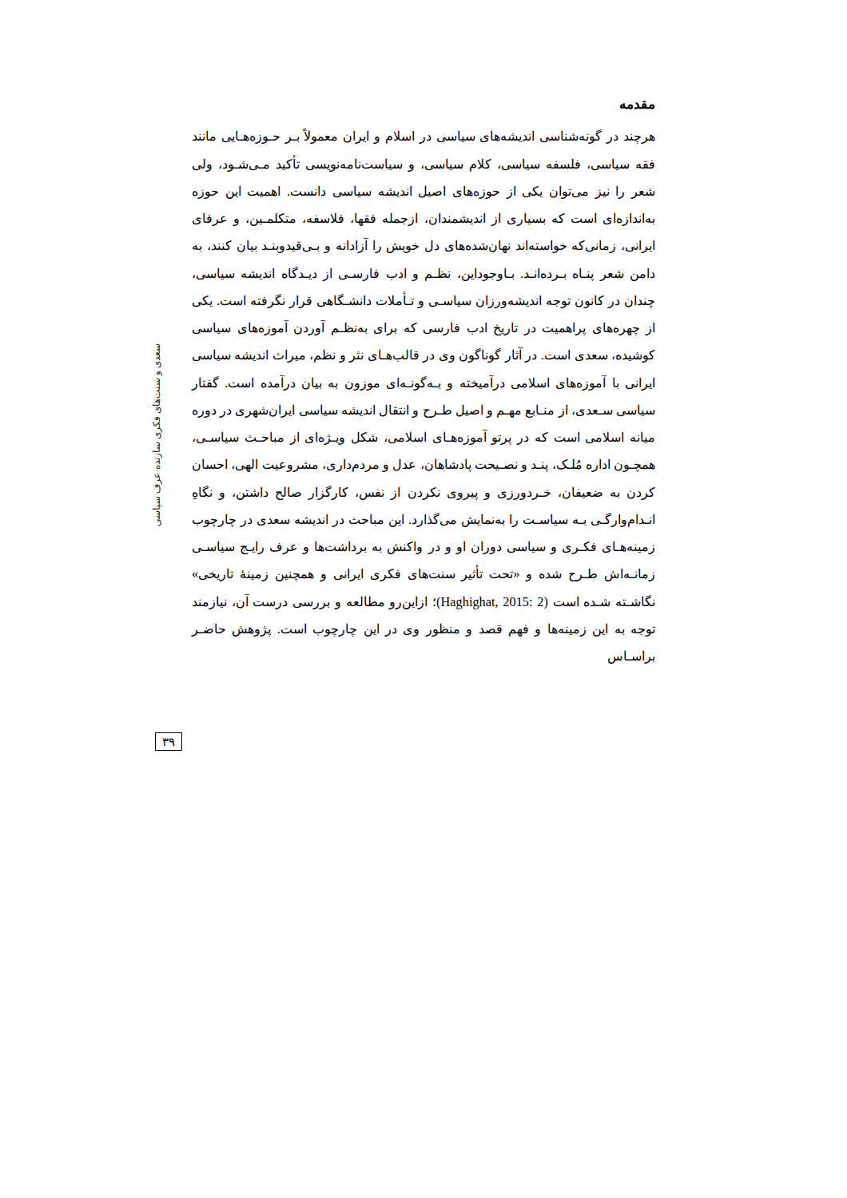مقدمه
هرچند در گونه‌شناسی اندیشه‌های سیاسی در اسلام و ایران معمولاً بـر حـوزه‌هـایی مانند فقه سیاسی، فلسفه سیاسی، کلام سیاسی، و سیاست‌نامه‌نویسی تأکید مـی‌شـود، ولی شعر را نیز می‌توان یکی از حوزه‌های اصیل اندیشه سیاسی دانست. اهمیت این حوزه به‌اندازه‌ای است که بسیاری از اندیشمندان، ازجمله فقها، فلاسفه، متکلمـین، و عرفای ایرانی، زمانی‌که خواسته‌اند نهان‌شده‌های دل خویش را آزادانه و بـی‌قیدوبنـد بیان کنند، به دامن شعر پنـاه بـرده‌انـد. بـاوجوداین، نظـم و ادب فارسـی از دیـدگاه اندیشه سیاسی، چندان در کانون توجه اندیشه‌ورزان سیاسـی و تـأملات دانشـگاهی قرار نگرفته است. یکی از چهره‌های پراهمیت در تاریخ ادب فارسی که برای به‌نظـم آوردن آموزه‌های سیاسی کوشیده، سعدی است. در آثار گوناگون وی در قالب‌هـای نثر و نظم، میراث اندیشه سیاسی ایرانی با آموزه‌های اسلامی درآمیخته و بـه‌گونـه‌ای موزون به بیان درآمده است. گفتار سیاسی سـعدی، از منـابع مهـم و اصیل طـرح و انتقال اندیشه سیاسی ایران‌شهری در دوره میانه اسلامی است که در پرتو آموزه‌هـای اسلامی، شکل ویـژه‌ای از مباحـث سیاسـی، همچـون اداره مُلـک، پنـد و نصـیحت پادشاهان، عدل و مردم‌داری، مشروعیت الهی، احسان کردن به ضعیفان، خـردورزی و پیروی نکردن از نفس، کارگزار صالح داشتن، و نگاهِ انـدام‌وارگـی بـه سیاسـت را به‌نمایش می‌گذارد. این مباحث در اندیشه سعدی در چارچوب زمینه‌هـای فکـری و سیاسی دوران او و در واکنش به برداشت‌ها و عرف رایـج سیاسـی زمانـه‌اش طـرح شده و «تحت تأثیر سنت‌های فکری ایرانی و همچنین زمینهٔ تاریخی» نگاشـته شـده است (Haghighat, 2015: 2)؛ ازاین‌رو مطالعه و بررسی درست آن، نیازمند توجه به این زمینه‌ها و فهم قصد و منظور وی در این چارچوب است. پژوهش حاضـر براسـاس
سعدی و سنت‌های فکری سازنده عرف سیاسی
۳۹